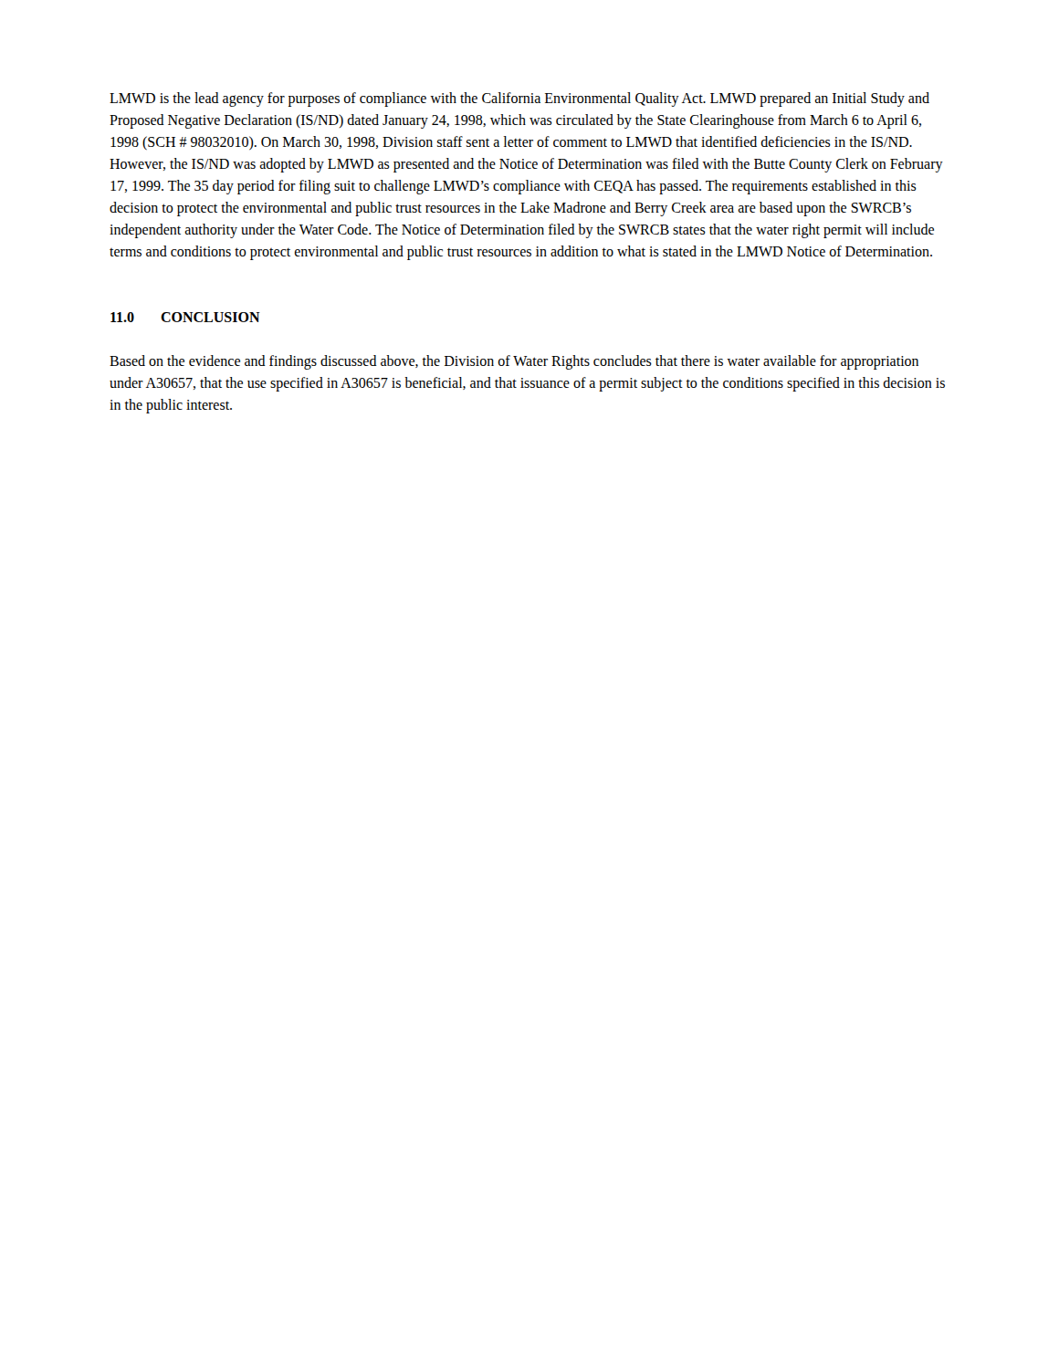LMWD is the lead agency for purposes of compliance with the California Environmental Quality Act. LMWD prepared an Initial Study and Proposed Negative Declaration (IS/ND) dated January 24, 1998, which was circulated by the State Clearinghouse from March 6 to April 6, 1998 (SCH # 98032010). On March 30, 1998, Division staff sent a letter of comment to LMWD that identified deficiencies in the IS/ND. However, the IS/ND was adopted by LMWD as presented and the Notice of Determination was filed with the Butte County Clerk on February 17, 1999. The 35 day period for filing suit to challenge LMWD’s compliance with CEQA has passed. The requirements established in this decision to protect the environmental and public trust resources in the Lake Madrone and Berry Creek area are based upon the SWRCB’s independent authority under the Water Code. The Notice of Determination filed by the SWRCB states that the water right permit will include terms and conditions to protect environmental and public trust resources in addition to what is stated in the LMWD Notice of Determination.
11.0 CONCLUSION
Based on the evidence and findings discussed above, the Division of Water Rights concludes that there is water available for appropriation under A30657, that the use specified in A30657 is beneficial, and that issuance of a permit subject to the conditions specified in this decision is in the public interest.